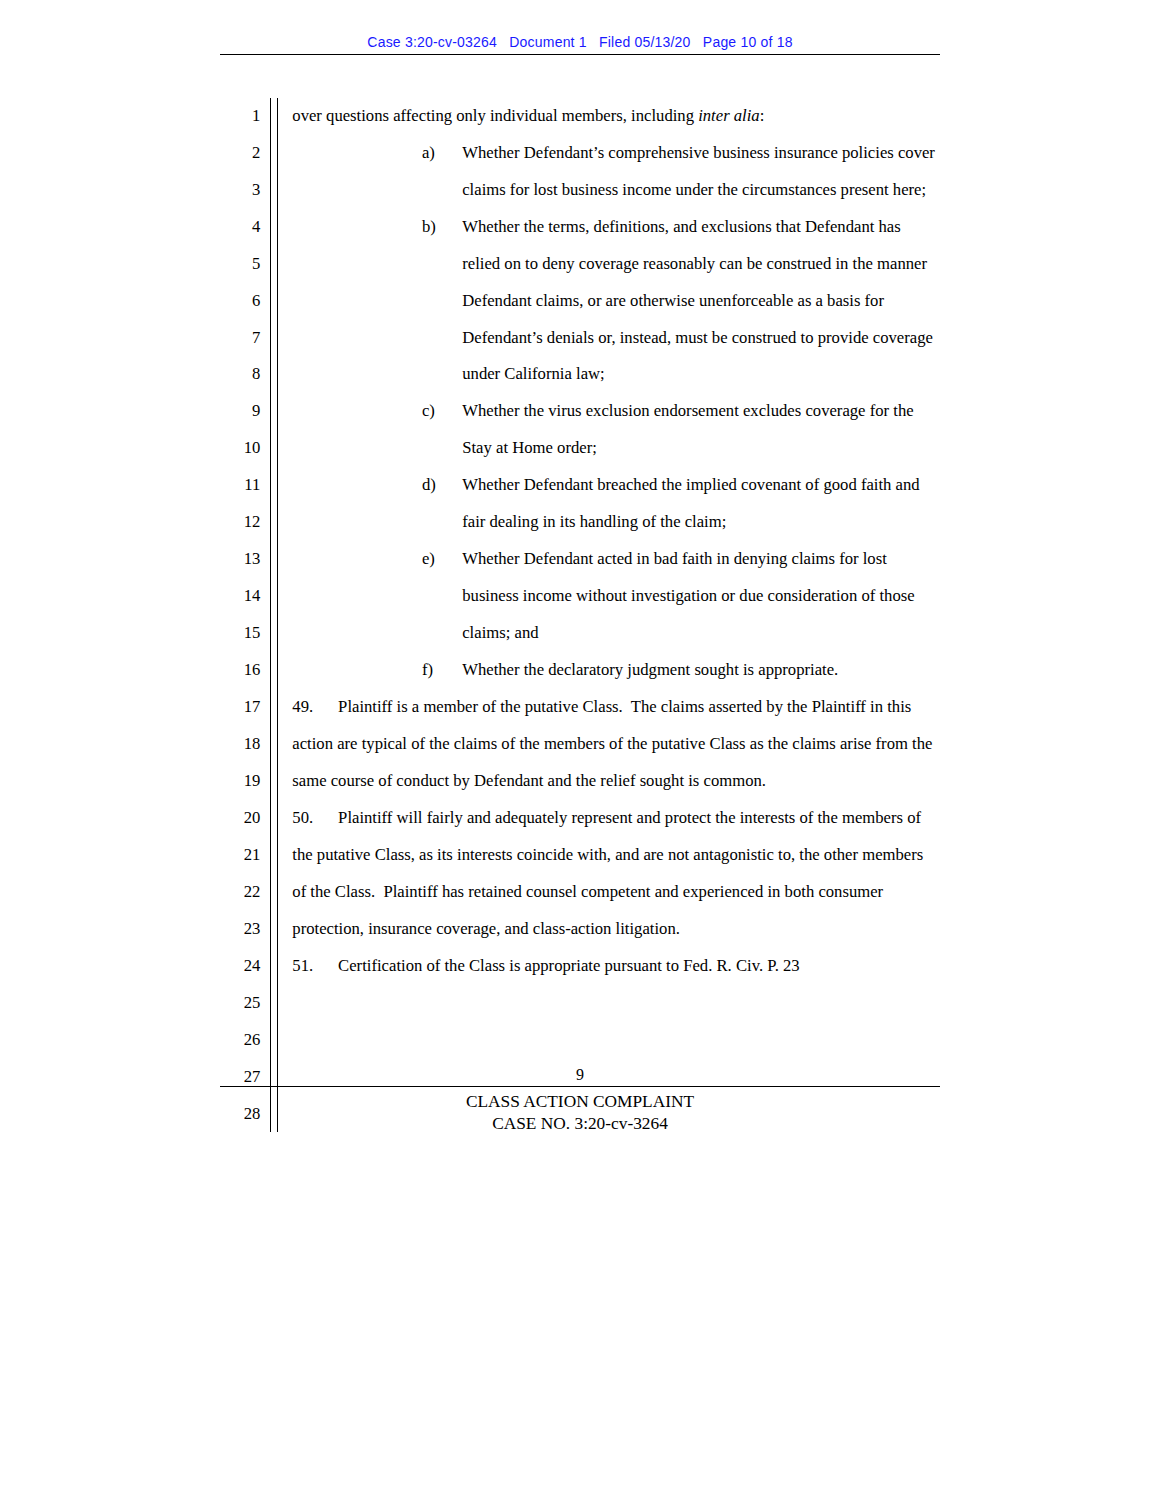Case 3:20-cv-03264 Document 1 Filed 05/13/20 Page 10 of 18
1
2
3
4
5
6
7
8
9
10
11
12
13
14
15
16
17
18
19
20
21
22
23
24
25
26
27
28
over questions affecting only individual members, including inter alia:
a) Whether Defendant’s comprehensive business insurance policies cover claims for lost business income under the circumstances present here;
b) Whether the terms, definitions, and exclusions that Defendant has relied on to deny coverage reasonably can be construed in the manner Defendant claims, or are otherwise unenforceable as a basis for Defendant’s denials or, instead, must be construed to provide coverage under California law;
c) Whether the virus exclusion endorsement excludes coverage for the Stay at Home order;
d) Whether Defendant breached the implied covenant of good faith and fair dealing in its handling of the claim;
e) Whether Defendant acted in bad faith in denying claims for lost business income without investigation or due consideration of those claims; and
f) Whether the declaratory judgment sought is appropriate.
49. Plaintiff is a member of the putative Class. The claims asserted by the Plaintiff in this action are typical of the claims of the members of the putative Class as the claims arise from the same course of conduct by Defendant and the relief sought is common.
50. Plaintiff will fairly and adequately represent and protect the interests of the members of the putative Class, as its interests coincide with, and are not antagonistic to, the other members of the Class. Plaintiff has retained counsel competent and experienced in both consumer protection, insurance coverage, and class-action litigation.
51. Certification of the Class is appropriate pursuant to Fed. R. Civ. P. 23
9
CLASS ACTION COMPLAINT
CASE NO. 3:20-cv-3264